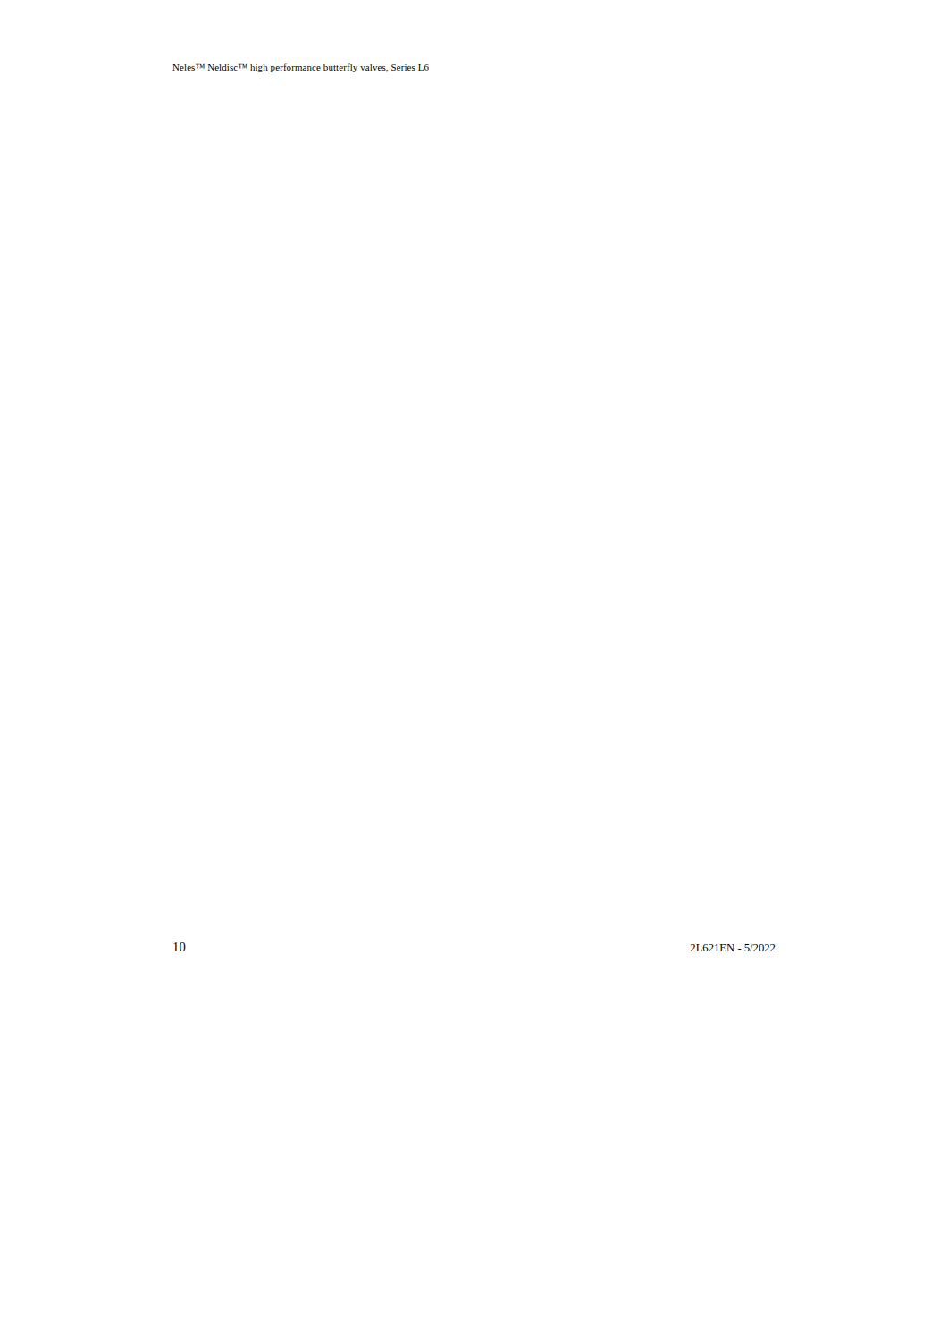Neles™ Neldisc™ high performance butterfly valves, Series L6
10 2L621EN - 5/2022